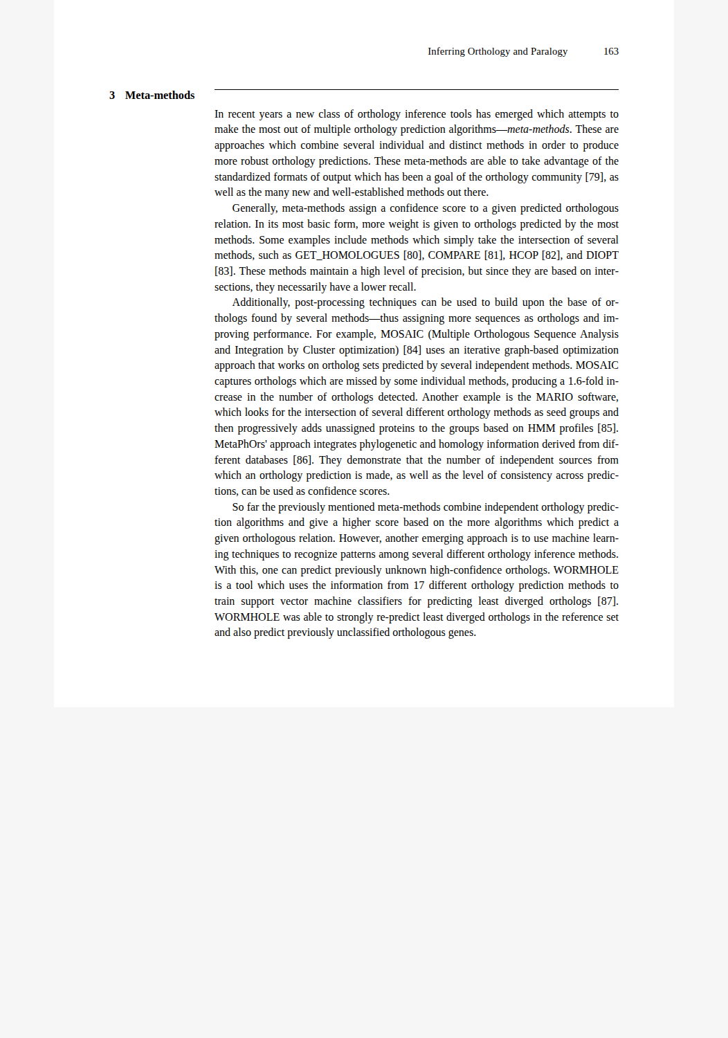Inferring Orthology and Paralogy 163
3 Meta-methods
In recent years a new class of orthology inference tools has emerged which attempts to make the most out of multiple orthology prediction algorithms—meta-methods. These are approaches which combine several individual and distinct methods in order to produce more robust orthology predictions. These meta-methods are able to take advantage of the standardized formats of output which has been a goal of the orthology community [79], as well as the many new and well-established methods out there.
Generally, meta-methods assign a confidence score to a given predicted orthologous relation. In its most basic form, more weight is given to orthologs predicted by the most methods. Some examples include methods which simply take the intersection of several methods, such as GET_HOMOLOGUES [80], COMPARE [81], HCOP [82], and DIOPT [83]. These methods maintain a high level of precision, but since they are based on intersections, they necessarily have a lower recall.
Additionally, post-processing techniques can be used to build upon the base of orthologs found by several methods—thus assigning more sequences as orthologs and improving performance. For example, MOSAIC (Multiple Orthologous Sequence Analysis and Integration by Cluster optimization) [84] uses an iterative graph-based optimization approach that works on ortholog sets predicted by several independent methods. MOSAIC captures orthologs which are missed by some individual methods, producing a 1.6-fold increase in the number of orthologs detected. Another example is the MARIO software, which looks for the intersection of several different orthology methods as seed groups and then progressively adds unassigned proteins to the groups based on HMM profiles [85]. MetaPhOrs' approach integrates phylogenetic and homology information derived from different databases [86]. They demonstrate that the number of independent sources from which an orthology prediction is made, as well as the level of consistency across predictions, can be used as confidence scores.
So far the previously mentioned meta-methods combine independent orthology prediction algorithms and give a higher score based on the more algorithms which predict a given orthologous relation. However, another emerging approach is to use machine learning techniques to recognize patterns among several different orthology inference methods. With this, one can predict previously unknown high-confidence orthologs. WORMHOLE is a tool which uses the information from 17 different orthology prediction methods to train support vector machine classifiers for predicting least diverged orthologs [87]. WORMHOLE was able to strongly re-predict least diverged orthologs in the reference set and also predict previously unclassified orthologous genes.